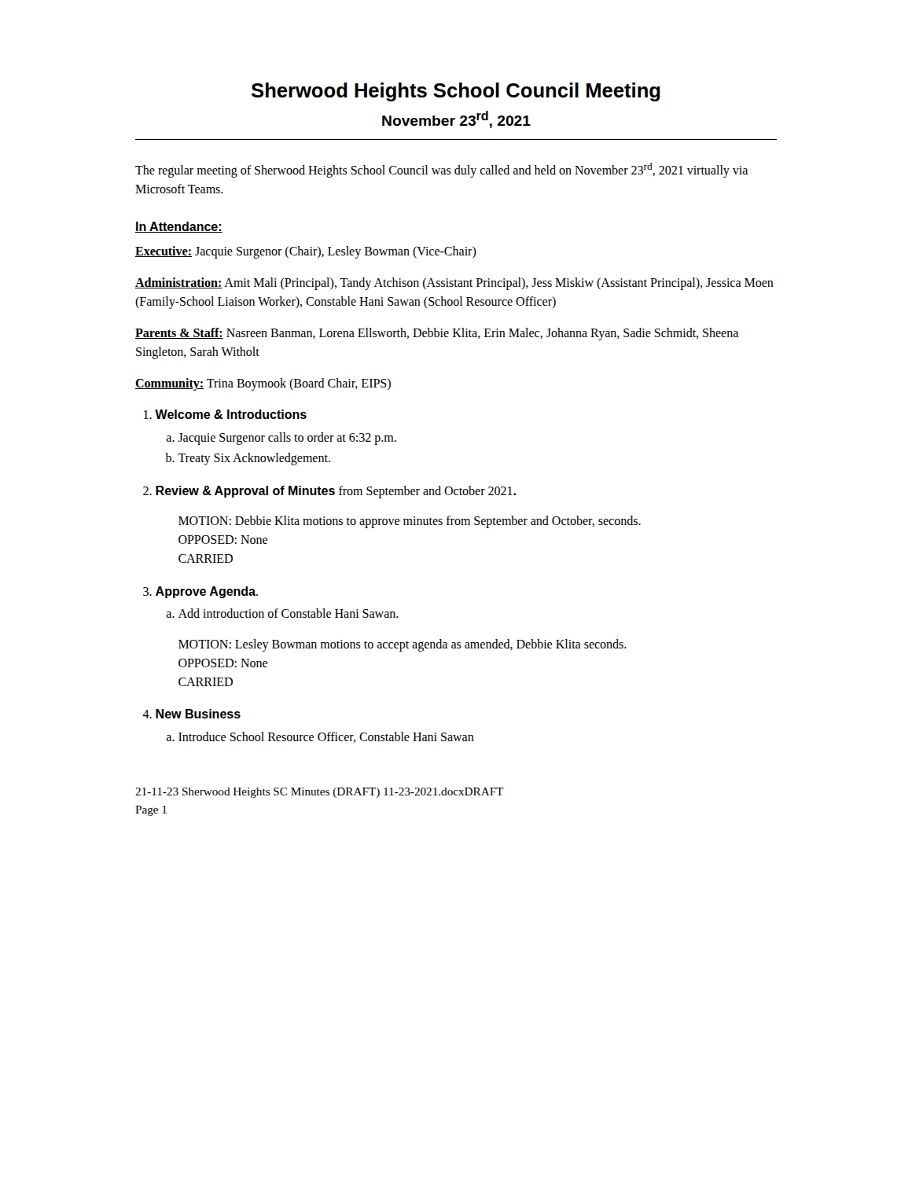Sherwood Heights School Council Meeting
November 23rd, 2021
The regular meeting of Sherwood Heights School Council was duly called and held on November 23rd, 2021 virtually via Microsoft Teams.
In Attendance:
Executive: Jacquie Surgenor (Chair), Lesley Bowman (Vice-Chair)
Administration: Amit Mali (Principal), Tandy Atchison (Assistant Principal), Jess Miskiw (Assistant Principal), Jessica Moen (Family-School Liaison Worker), Constable Hani Sawan (School Resource Officer)
Parents & Staff: Nasreen Banman, Lorena Ellsworth, Debbie Klita, Erin Malec, Johanna Ryan, Sadie Schmidt, Sheena Singleton, Sarah Witholt
Community: Trina Boymook (Board Chair, EIPS)
Welcome & Introductions
Jacquie Surgenor calls to order at 6:32 p.m.
Treaty Six Acknowledgement.
Review & Approval of Minutes from September and October 2021.
MOTION: Debbie Klita motions to approve minutes from September and October, seconds.
OPPOSED: None
CARRIED
Approve Agenda.
Add introduction of Constable Hani Sawan.
MOTION: Lesley Bowman motions to accept agenda as amended, Debbie Klita seconds.
OPPOSED: None
CARRIED
New Business
Introduce School Resource Officer, Constable Hani Sawan
21-11-23 Sherwood Heights SC Minutes (DRAFT) 11-23-2021.docxDRAFT
Page 1